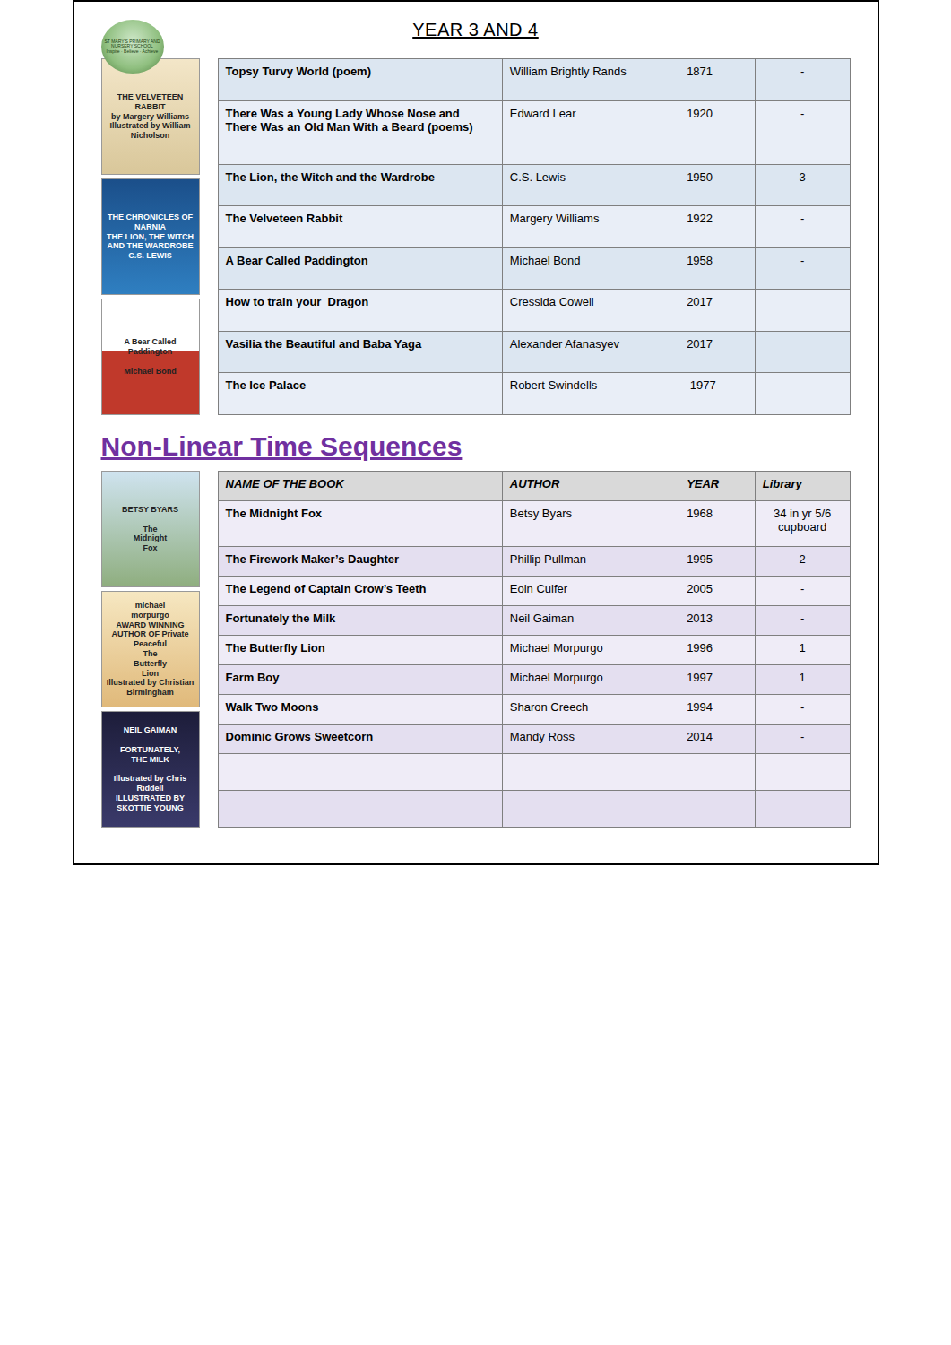ST MARY'S PRIMARY AND NURSERY SCHOOL
Inspire · Believe · Achieve
YEAR 3 AND 4
THE VELVETEEN RABBIT
by Margery Williams
Illustrated by William Nicholson
THE CHRONICLES OF NARNIA
THE LION, THE WITCH AND THE WARDROBE
C.S. LEWIS
A Bear Called
Paddington
Michael Bond
| Topsy Turvy World (poem) | William Brightly Rands | 1871 | - |
| There Was a Young Lady Whose Nose and There Was an Old Man With a Beard (poems) | Edward Lear | 1920 | - |
| The Lion, the Witch and the Wardrobe | C.S. Lewis | 1950 | 3 |
| The Velveteen Rabbit | Margery Williams | 1922 | - |
| A Bear Called Paddington | Michael Bond | 1958 | - |
| How to train your Dragon | Cressida Cowell | 2017 | |
| Vasilia the Beautiful and Baba Yaga | Alexander Afanasyev | 2017 | |
| The Ice Palace | Robert Swindells | 1977 | |
Non-Linear Time Sequences
BETSY BYARS
The
Midnight
Fox
michael
morpurgo
AWARD WINNING AUTHOR OF Private Peaceful
The
Butterfly
Lion
Illustrated by Christian Birmingham
NEIL GAIMAN
FORTUNATELY,
THE MILK
Illustrated by Chris Riddell
ILLUSTRATED BY SKOTTIE YOUNG
| NAME OF THE BOOK | AUTHOR | YEAR | Library |
| --- | --- | --- | --- |
| The Midnight Fox | Betsy Byars | 1968 | 34 in yr 5/6 cupboard |
| The Firework Maker’s Daughter | Phillip Pullman | 1995 | 2 |
| The Legend of Captain Crow’s Teeth | Eoin Culfer | 2005 | - |
| Fortunately the Milk | Neil Gaiman | 2013 | - |
| The Butterfly Lion | Michael Morpurgo | 1996 | 1 |
| Farm Boy | Michael Morpurgo | 1997 | 1 |
| Walk Two Moons | Sharon Creech | 1994 | - |
| Dominic Grows Sweetcorn | Mandy Ross | 2014 | - |